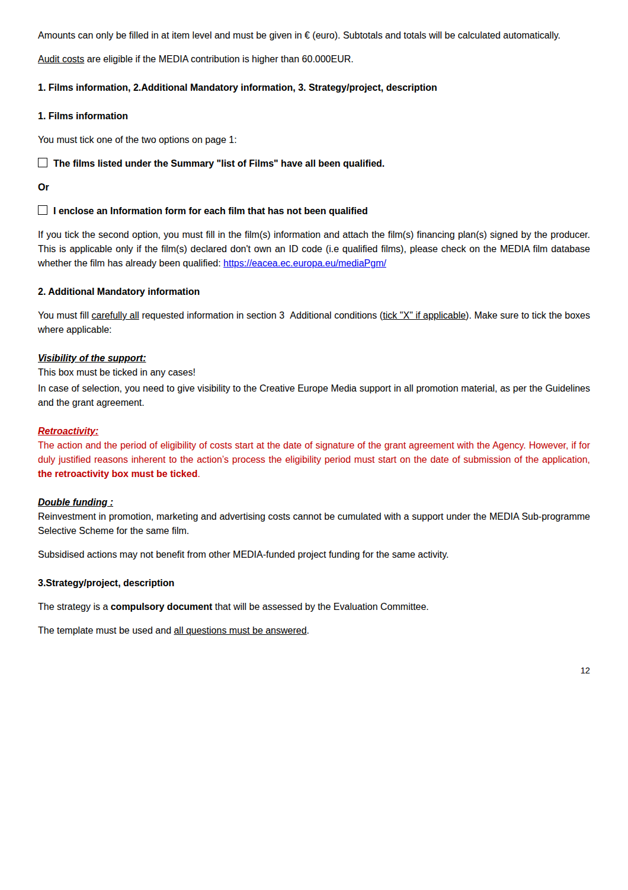Amounts can only be filled in at item level and must be given in € (euro). Subtotals and totals will be calculated automatically.
Audit costs are eligible if the MEDIA contribution is higher than 60.000EUR.
1. Films information, 2.Additional Mandatory information, 3. Strategy/project, description
1. Films information
You must tick one of the two options on page 1:
The films listed under the Summary "list of Films" have all been qualified.
Or
I enclose an Information form for each film that has not been qualified
If you tick the second option, you must fill in the film(s) information and attach the film(s) financing plan(s) signed by the producer. This is applicable only if the film(s) declared don't own an ID code (i.e qualified films), please check on the MEDIA film database whether the film has already been qualified: https://eacea.ec.europa.eu/mediaPgm/
2. Additional Mandatory information
You must fill carefully all requested information in section 3 Additional conditions (tick "X" if applicable). Make sure to tick the boxes where applicable:
Visibility of the support:
This box must be ticked in any cases!
In case of selection, you need to give visibility to the Creative Europe Media support in all promotion material, as per the Guidelines and the grant agreement.
Retroactivity:
The action and the period of eligibility of costs start at the date of signature of the grant agreement with the Agency. However, if for duly justified reasons inherent to the action’s process the eligibility period must start on the date of submission of the application, the retroactivity box must be ticked.
Double funding :
Reinvestment in promotion, marketing and advertising costs cannot be cumulated with a support under the MEDIA Sub-programme Selective Scheme for the same film.
Subsidised actions may not benefit from other MEDIA-funded project funding for the same activity.
3.Strategy/project, description
The strategy is a compulsory document that will be assessed by the Evaluation Committee.
The template must be used and all questions must be answered.
12